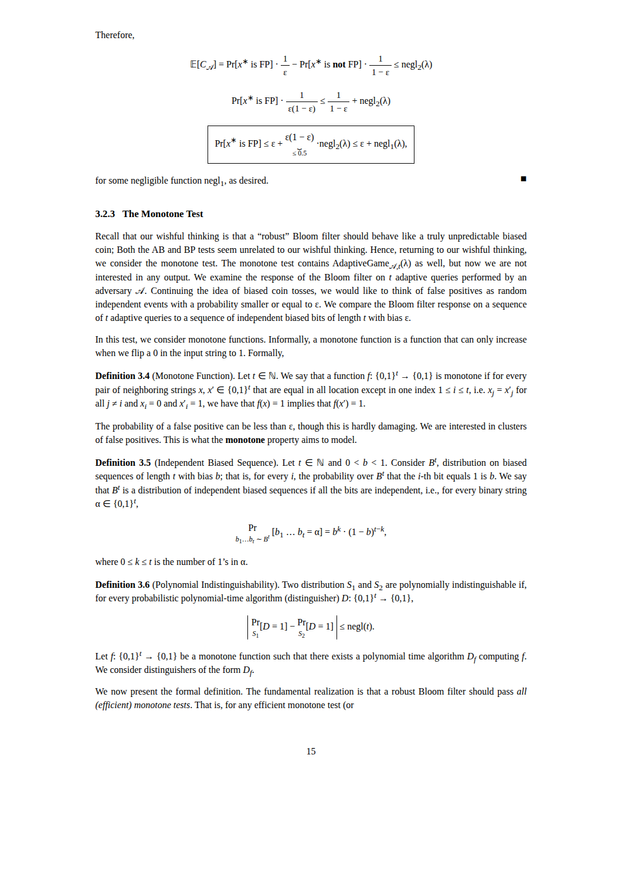Therefore,
𝔼[C𝒜] = Pr[x∗ is FP] · 1 ε − Pr[x∗ is not FP] · 11 − ε ≤ negl2(λ)
Pr[x∗ is FP] · 1 ε(1 − ε) ≤ 11 − ε + negl2(λ)
Pr[x∗ is FP] ≤ ε + ε(1 − ε) ⏟ ≤ 0.5 ·negl2(λ) ≤ ε + negl1(λ),
for some negligible function negl1, as desired. ■
3.2.3 The Monotone Test
Recall that our wishful thinking is that a “robust” Bloom filter should behave like a truly unpredictable biased coin; Both the AB and BP tests seem unrelated to our wishful thinking. Hence, returning to our wishful thinking, we consider the monotone test. The monotone test contains AdaptiveGame𝒜,t(λ) as well, but now we are not interested in any output. We examine the response of the Bloom filter on t adaptive queries performed by an adversary 𝒜. Continuing the idea of biased coin tosses, we would like to think of false positives as random independent events with a probability smaller or equal to ε. We compare the Bloom filter response on a sequence of t adaptive queries to a sequence of independent biased bits of length t with bias ε.
In this test, we consider monotone functions. Informally, a monotone function is a function that can only increase when we flip a 0 in the input string to 1. Formally,
Definition 3.4 (Monotone Function). Let t ∈ ℕ. We say that a function f: {0,1}t → {0,1} is monotone if for every pair of neighboring strings x, x′ ∈ {0,1}t that are equal in all location except in one index 1 ≤ i ≤ t, i.e. xj = x′j for all j ≠ i and xi = 0 and x′i = 1, we have that f(x) = 1 implies that f(x′) = 1.
The probability of a false positive can be less than ε, though this is hardly damaging. We are interested in clusters of false positives. This is what the monotone property aims to model.
Definition 3.5 (Independent Biased Sequence). Let t ∈ ℕ and 0 < b < 1. Consider Bt, distribution on biased sequences of length t with bias b; that is, for every i, the probability over Bt that the i-th bit equals 1 is b. We say that Bt is a distribution of independent biased sequences if all the bits are independent, i.e., for every binary string α ∈ {0,1}t,
Pr b1…bt ∼ Bt [b1 … bt = α] = bk · (1 − b)t−k,
where 0 ≤ k ≤ t is the number of 1’s in α.
Definition 3.6 (Polynomial Indistinguishability). Two distribution S1 and S2 are polynomially indistinguishable if, for every probabilistic polynomial-time algorithm (distinguisher) D: {0,1}t → {0,1},
Pr S1 [D = 1] − Pr S2 [D = 1] ≤ negl(t).
Let f: {0,1}t → {0,1} be a monotone function such that there exists a polynomial time algorithm Df computing f. We consider distinguishers of the form Df.
We now present the formal definition. The fundamental realization is that a robust Bloom filter should pass all (efficient) monotone tests. That is, for any efficient monotone test (or
15